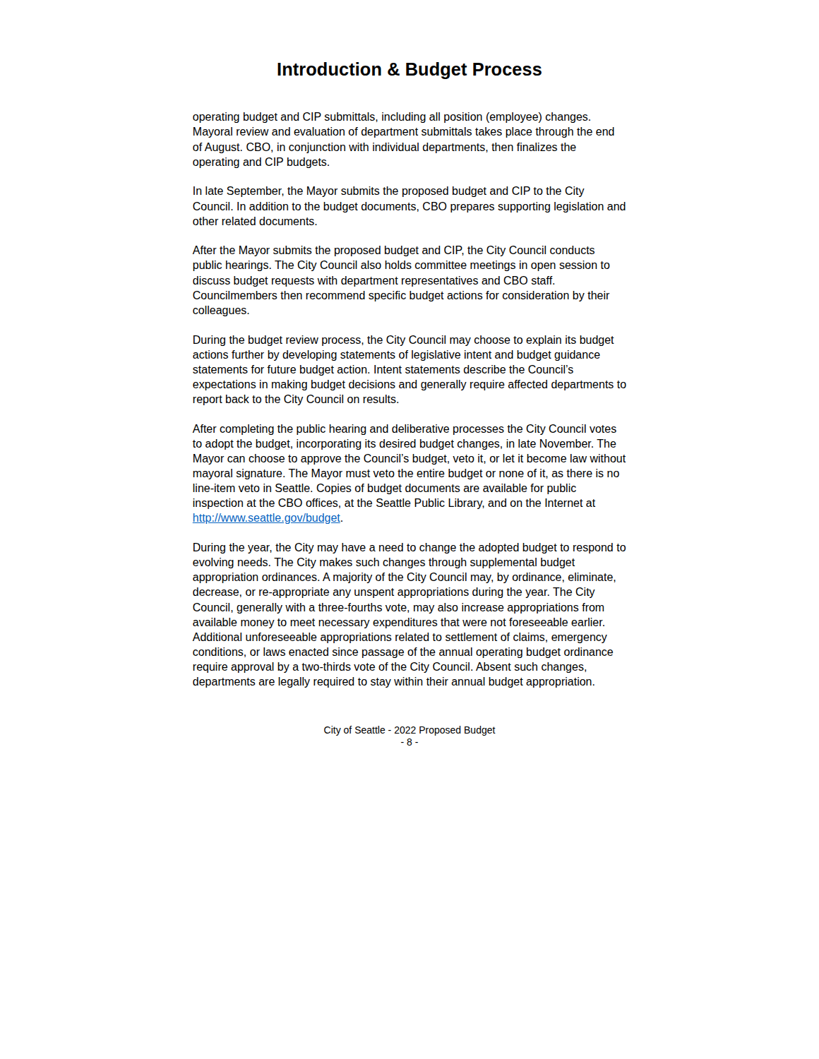Introduction & Budget Process
operating budget and CIP submittals, including all position (employee) changes. Mayoral review and evaluation of department submittals takes place through the end of August. CBO, in conjunction with individual departments, then finalizes the operating and CIP budgets.
In late September, the Mayor submits the proposed budget and CIP to the City Council. In addition to the budget documents, CBO prepares supporting legislation and other related documents.
After the Mayor submits the proposed budget and CIP, the City Council conducts public hearings. The City Council also holds committee meetings in open session to discuss budget requests with department representatives and CBO staff. Councilmembers then recommend specific budget actions for consideration by their colleagues.
During the budget review process, the City Council may choose to explain its budget actions further by developing statements of legislative intent and budget guidance statements for future budget action. Intent statements describe the Council’s expectations in making budget decisions and generally require affected departments to report back to the City Council on results.
After completing the public hearing and deliberative processes the City Council votes to adopt the budget, incorporating its desired budget changes, in late November. The Mayor can choose to approve the Council’s budget, veto it, or let it become law without mayoral signature. The Mayor must veto the entire budget or none of it, as there is no line-item veto in Seattle. Copies of budget documents are available for public inspection at the CBO offices, at the Seattle Public Library, and on the Internet at http://www.seattle.gov/budget.
During the year, the City may have a need to change the adopted budget to respond to evolving needs. The City makes such changes through supplemental budget appropriation ordinances. A majority of the City Council may, by ordinance, eliminate, decrease, or re-appropriate any unspent appropriations during the year. The City Council, generally with a three-fourths vote, may also increase appropriations from available money to meet necessary expenditures that were not foreseeable earlier. Additional unforeseeable appropriations related to settlement of claims, emergency conditions, or laws enacted since passage of the annual operating budget ordinance require approval by a two-thirds vote of the City Council. Absent such changes, departments are legally required to stay within their annual budget appropriation.
City of Seattle - 2022 Proposed Budget
- 8 -